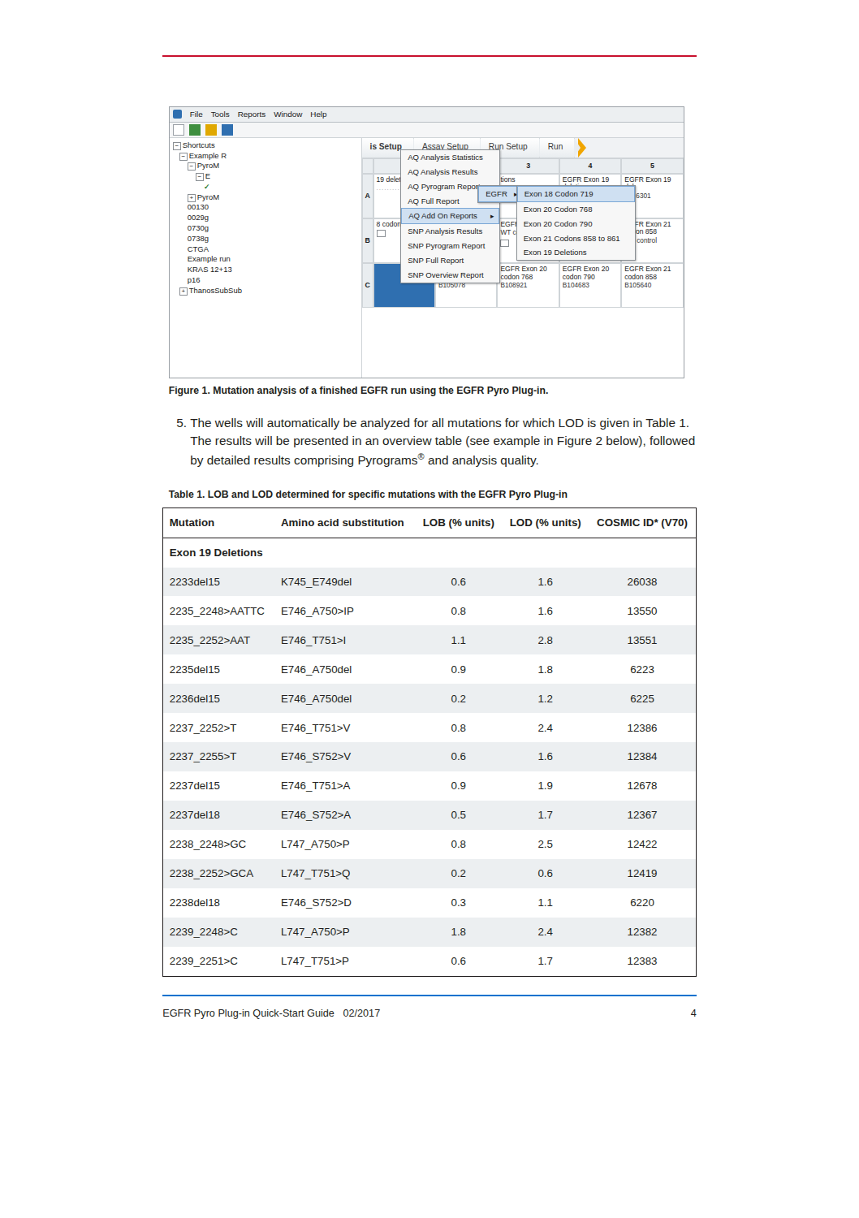File Tools Reports Window Help
Shortcuts
Example R
PyroM
E
PyroM
00130
0029g
0730g
0738g
CTGA
Example run
KRAS 12+13
p16
ThanosSubSub
is Setup
Assay Setup
Run Setup
Run
1
2
3
4
5
A
19 deletions
..........
EGF
B105
tions
..........
EGFR Exon 19 deletions
B116389
EGFR Exon 19 del
B116301
B
8 codon 719
EGF
WT c
EGFR
WT control
on 790
EGFR Exon 21 codon 858
WT control
C
EGFR Exon 18 codon 719
B105078
EGFR Exon 20 codon 768
B108921
EGFR Exon 20 codon 790
B104683
EGFR Exon 21 codon 858
B105640
AQ Analysis Statistics
AQ Analysis Results
AQ Pyrogram Report
AQ Full Report
AQ Add On Reports ▸
SNP Analysis Results
SNP Pyrogram Report
SNP Full Report
SNP Overview Report
EGFR ▸
Exon 18 Codon 719
Exon 20 Codon 768
Exon 20 Codon 790
Exon 21 Codons 858 to 861
Exon 19 Deletions
Figure 1. Mutation analysis of a finished EGFR run using the EGFR Pyro Plug-in.
The wells will automatically be analyzed for all mutations for which LOD is given in Table 1. The results will be presented in an overview table (see example in Figure 2 below), followed by detailed results comprising Pyrograms® and analysis quality.
Table 1. LOB and LOD determined for specific mutations with the EGFR Pyro Plug-in
| Mutation | Amino acid substitution | LOB (% units) | LOD (% units) | COSMIC ID* (V70) |
| --- | --- | --- | --- | --- |
| Exon 19 Deletions |
| 2233del15 | K745_E749del | 0.6 | 1.6 | 26038 |
| 2235_2248>AATTC | E746_A750>IP | 0.8 | 1.6 | 13550 |
| 2235_2252>AAT | E746_T751>I | 1.1 | 2.8 | 13551 |
| 2235del15 | E746_A750del | 0.9 | 1.8 | 6223 |
| 2236del15 | E746_A750del | 0.2 | 1.2 | 6225 |
| 2237_2252>T | E746_T751>V | 0.8 | 2.4 | 12386 |
| 2237_2255>T | E746_S752>V | 0.6 | 1.6 | 12384 |
| 2237del15 | E746_T751>A | 0.9 | 1.9 | 12678 |
| 2237del18 | E746_S752>A | 0.5 | 1.7 | 12367 |
| 2238_2248>GC | L747_A750>P | 0.8 | 2.5 | 12422 |
| 2238_2252>GCA | L747_T751>Q | 0.2 | 0.6 | 12419 |
| 2238del18 | E746_S752>D | 0.3 | 1.1 | 6220 |
| 2239_2248>C | L747_A750>P | 1.8 | 2.4 | 12382 |
| 2239_2251>C | L747_T751>P | 0.6 | 1.7 | 12383 |
EGFR Pyro Plug-in Quick-Start Guide 02/2017
4